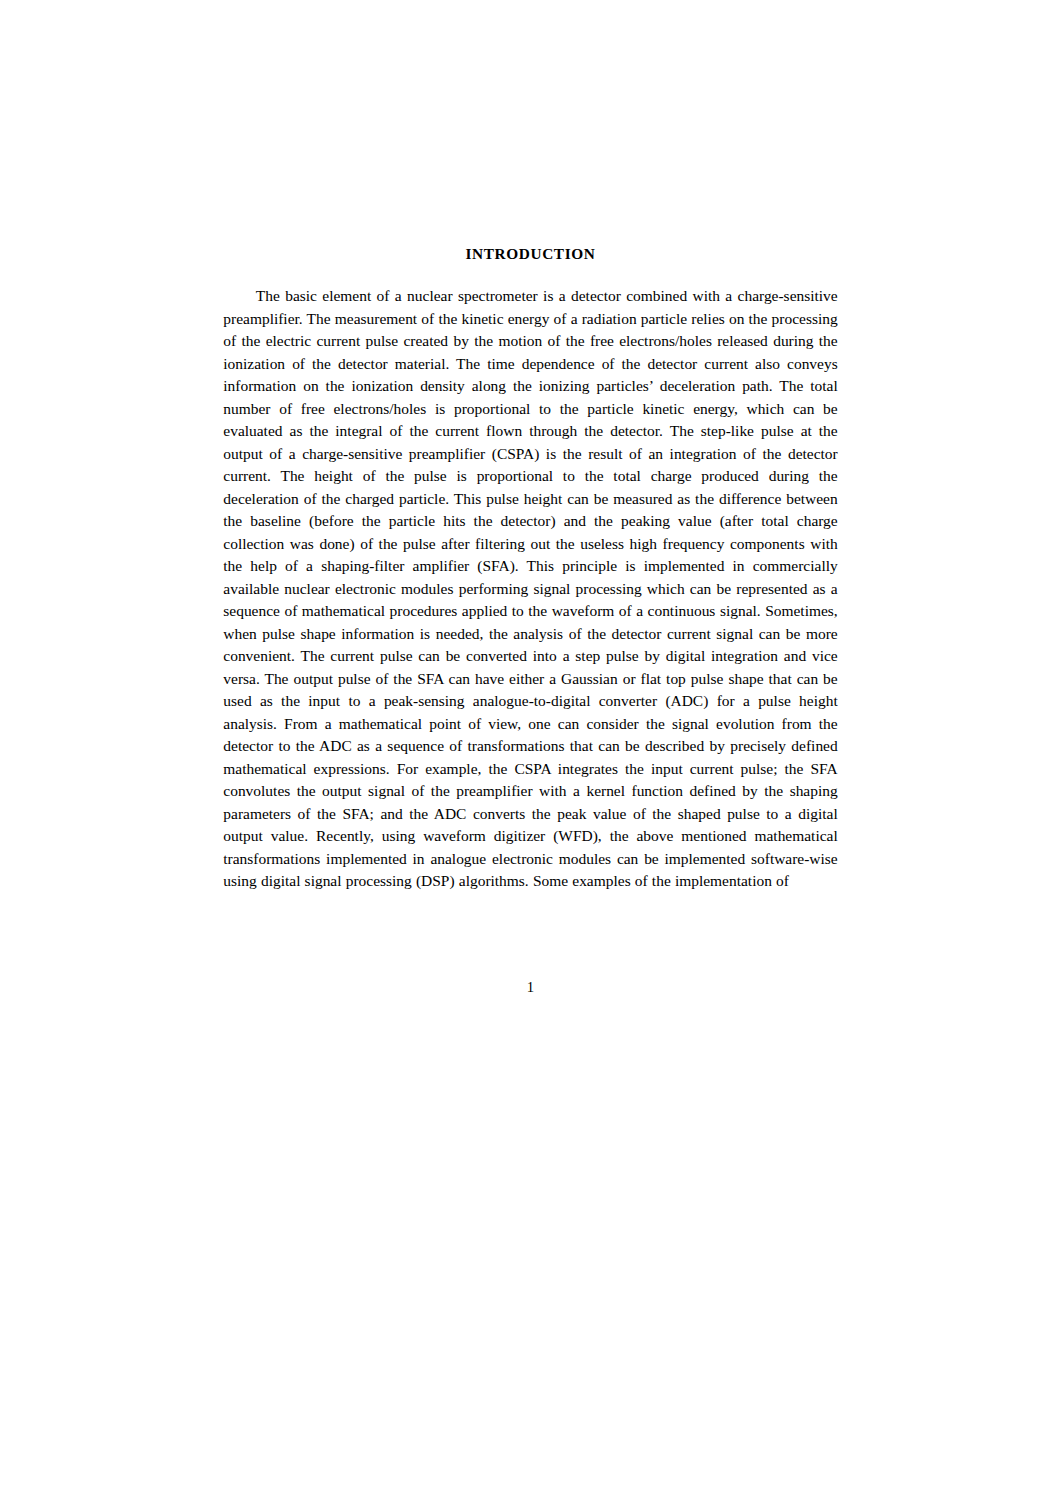INTRODUCTION
The basic element of a nuclear spectrometer is a detector combined with a charge-sensitive preamplifier. The measurement of the kinetic energy of a radiation particle relies on the processing of the electric current pulse created by the motion of the free electrons/holes released during the ionization of the detector material. The time dependence of the detector current also conveys information on the ionization density along the ionizing particles’ deceleration path. The total number of free electrons/holes is proportional to the particle kinetic energy, which can be evaluated as the integral of the current flown through the detector. The step-like pulse at the output of a charge-sensitive preamplifier (CSPA) is the result of an integration of the detector current. The height of the pulse is proportional to the total charge produced during the deceleration of the charged particle. This pulse height can be measured as the difference between the baseline (before the particle hits the detector) and the peaking value (after total charge collection was done) of the pulse after filtering out the useless high frequency components with the help of a shaping-filter amplifier (SFA). This principle is implemented in commercially available nuclear electronic modules performing signal processing which can be represented as a sequence of mathematical procedures applied to the waveform of a continuous signal. Sometimes, when pulse shape information is needed, the analysis of the detector current signal can be more convenient. The current pulse can be converted into a step pulse by digital integration and vice versa. The output pulse of the SFA can have either a Gaussian or flat top pulse shape that can be used as the input to a peak-sensing analogue-to-digital converter (ADC) for a pulse height analysis. From a mathematical point of view, one can consider the signal evolution from the detector to the ADC as a sequence of transformations that can be described by precisely defined mathematical expressions. For example, the CSPA integrates the input current pulse; the SFA convolutes the output signal of the preamplifier with a kernel function defined by the shaping parameters of the SFA; and the ADC converts the peak value of the shaped pulse to a digital output value. Recently, using waveform digitizer (WFD), the above mentioned mathematical transformations implemented in analogue electronic modules can be implemented software-wise using digital signal processing (DSP) algorithms. Some examples of the implementation of
1